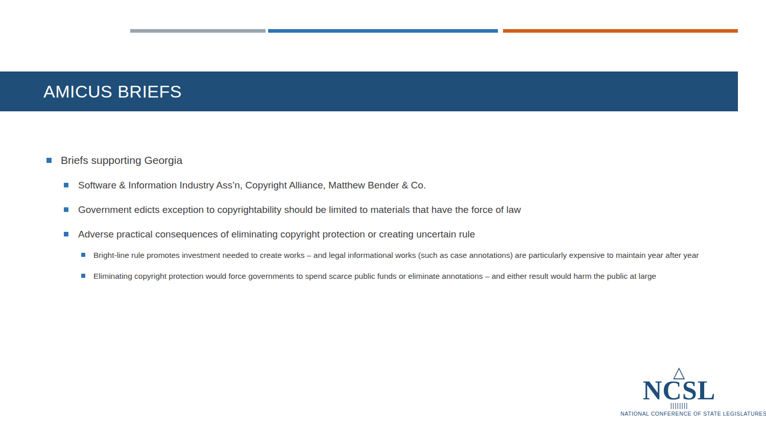AMICUS BRIEFS
Briefs supporting Georgia
Software & Information Industry Ass’n, Copyright Alliance, Matthew Bender & Co.
Government edicts exception to copyrightability should be limited to materials that have the force of law
Adverse practical consequences of eliminating copyright protection or creating uncertain rule
Bright-line rule promotes investment needed to create works – and legal informational works (such as case annotations) are particularly expensive to maintain year after year
Eliminating copyright protection would force governments to spend scarce public funds or eliminate annotations – and either result would harm the public at large
△
NCSL
||||||||
NATIONAL CONFERENCE OF STATE LEGISLATURES